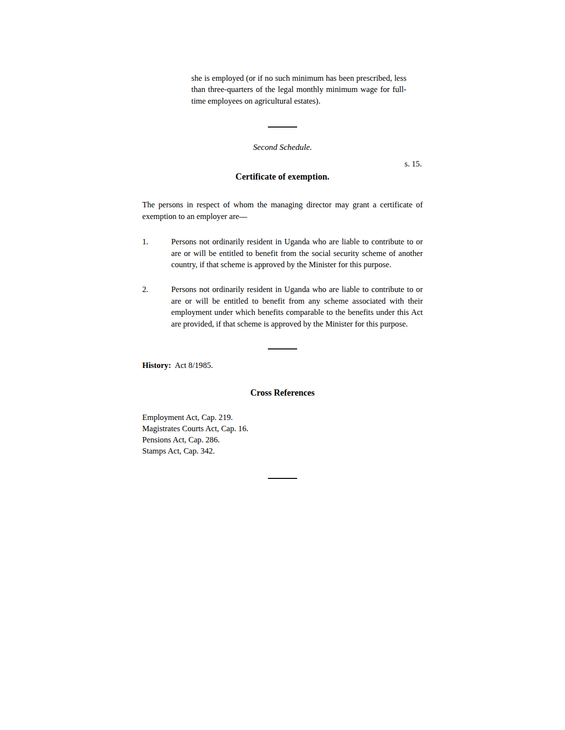she is employed (or if no such minimum has been prescribed, less than three-quarters of the legal monthly minimum wage for full-time employees on agricultural estates).
Second Schedule.
s. 15.
Certificate of exemption.
The persons in respect of whom the managing director may grant a certificate of exemption to an employer are—
1. Persons not ordinarily resident in Uganda who are liable to contribute to or are or will be entitled to benefit from the social security scheme of another country, if that scheme is approved by the Minister for this purpose.
2. Persons not ordinarily resident in Uganda who are liable to contribute to or are or will be entitled to benefit from any scheme associated with their employment under which benefits comparable to the benefits under this Act are provided, if that scheme is approved by the Minister for this purpose.
History: Act 8/1985.
Cross References
Employment Act, Cap. 219.
Magistrates Courts Act, Cap. 16.
Pensions Act, Cap. 286.
Stamps Act, Cap. 342.